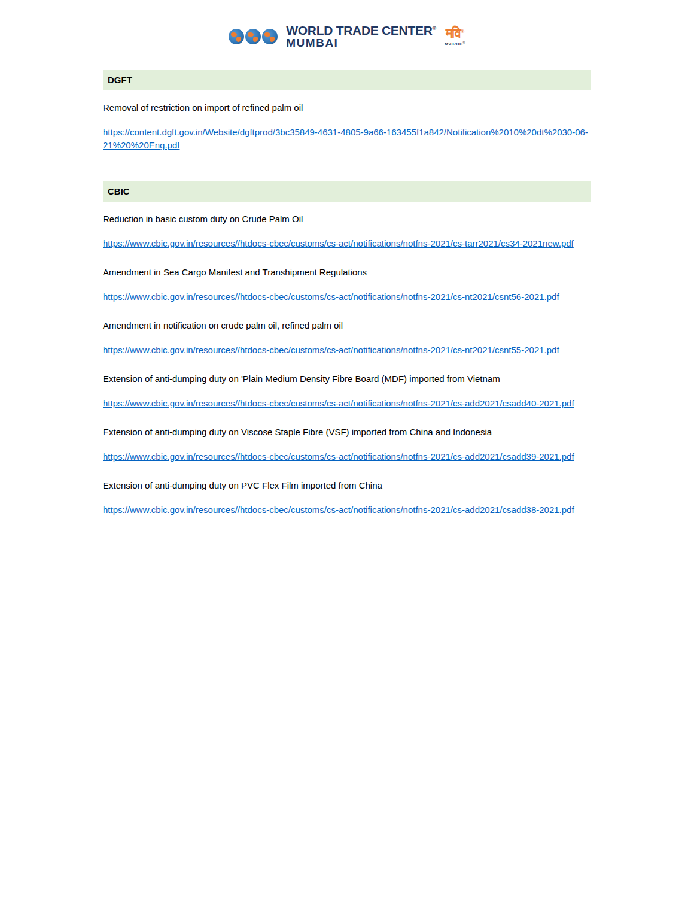WORLD TRADE CENTER®
MUMBAI
मवि®
MVIRDC®
DGFT
Removal of restriction on import of refined palm oil
https://content.dgft.gov.in/Website/dgftprod/3bc35849-4631-4805-9a66-163455f1a842/Notification%2010%20dt%2030-06-21%20%20Eng.pdf
CBIC
Reduction in basic custom duty on Crude Palm Oil
https://www.cbic.gov.in/resources//htdocs-cbec/customs/cs-act/notifications/notfns-2021/cs-tarr2021/cs34-2021new.pdf
Amendment in Sea Cargo Manifest and Transhipment Regulations
https://www.cbic.gov.in/resources//htdocs-cbec/customs/cs-act/notifications/notfns-2021/cs-nt2021/csnt56-2021.pdf
Amendment in notification on crude palm oil, refined palm oil
https://www.cbic.gov.in/resources//htdocs-cbec/customs/cs-act/notifications/notfns-2021/cs-nt2021/csnt55-2021.pdf
Extension of anti-dumping duty on 'Plain Medium Density Fibre Board (MDF) imported from Vietnam
https://www.cbic.gov.in/resources//htdocs-cbec/customs/cs-act/notifications/notfns-2021/cs-add2021/csadd40-2021.pdf
Extension of anti-dumping duty on Viscose Staple Fibre (VSF) imported from China and Indonesia
https://www.cbic.gov.in/resources//htdocs-cbec/customs/cs-act/notifications/notfns-2021/cs-add2021/csadd39-2021.pdf
Extension of anti-dumping duty on PVC Flex Film imported from China
https://www.cbic.gov.in/resources//htdocs-cbec/customs/cs-act/notifications/notfns-2021/cs-add2021/csadd38-2021.pdf